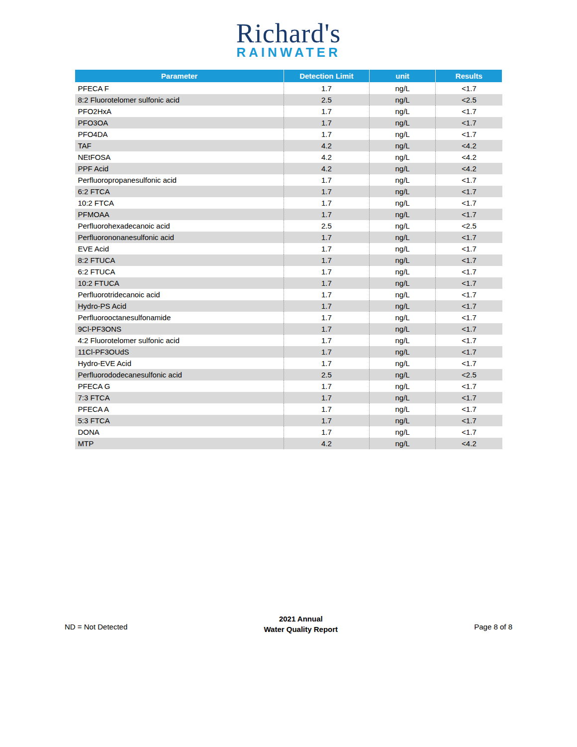Richard's
RAINWATER
| Parameter | Detection Limit | unit | Results |
| --- | --- | --- | --- |
| PFECA F | 1.7 | ng/L | <1.7 |
| 8:2 Fluorotelomer sulfonic acid | 2.5 | ng/L | <2.5 |
| PFO2HxA | 1.7 | ng/L | <1.7 |
| PFO3OA | 1.7 | ng/L | <1.7 |
| PFO4DA | 1.7 | ng/L | <1.7 |
| TAF | 4.2 | ng/L | <4.2 |
| NEtFOSA | 4.2 | ng/L | <4.2 |
| PPF Acid | 4.2 | ng/L | <4.2 |
| Perfluoropropanesulfonic acid | 1.7 | ng/L | <1.7 |
| 6:2 FTCA | 1.7 | ng/L | <1.7 |
| 10:2 FTCA | 1.7 | ng/L | <1.7 |
| PFMOAA | 1.7 | ng/L | <1.7 |
| Perfluorohexadecanoic acid | 2.5 | ng/L | <2.5 |
| Perfluorononanesulfonic acid | 1.7 | ng/L | <1.7 |
| EVE Acid | 1.7 | ng/L | <1.7 |
| 8:2 FTUCA | 1.7 | ng/L | <1.7 |
| 6:2 FTUCA | 1.7 | ng/L | <1.7 |
| 10:2 FTUCA | 1.7 | ng/L | <1.7 |
| Perfluorotridecanoic acid | 1.7 | ng/L | <1.7 |
| Hydro-PS Acid | 1.7 | ng/L | <1.7 |
| Perfluorooctanesulfonamide | 1.7 | ng/L | <1.7 |
| 9Cl-PF3ONS | 1.7 | ng/L | <1.7 |
| 4:2 Fluorotelomer sulfonic acid | 1.7 | ng/L | <1.7 |
| 11Cl-PF3OUdS | 1.7 | ng/L | <1.7 |
| Hydro-EVE Acid | 1.7 | ng/L | <1.7 |
| Perfluorododecanesulfonic acid | 2.5 | ng/L | <2.5 |
| PFECA G | 1.7 | ng/L | <1.7 |
| 7:3 FTCA | 1.7 | ng/L | <1.7 |
| PFECA A | 1.7 | ng/L | <1.7 |
| 5:3 FTCA | 1.7 | ng/L | <1.7 |
| DONA | 1.7 | ng/L | <1.7 |
| MTP | 4.2 | ng/L | <4.2 |
ND = Not Detected
2021 Annual
Water Quality Report
Page 8 of 8